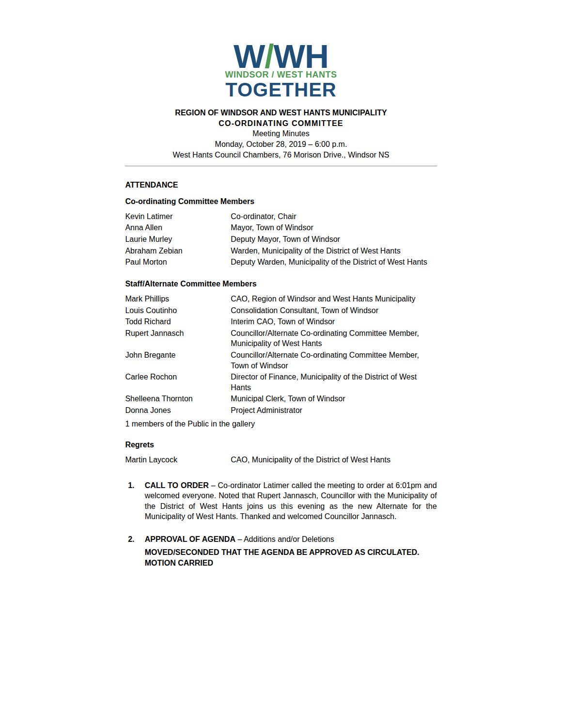W/WH
WINDSOR / WEST HANTS
TOGETHER
REGION OF WINDSOR AND WEST HANTS MUNICIPALITY
CO-ORDINATING COMMITTEE
Meeting Minutes
Monday, October 28, 2019 – 6:00 p.m.
West Hants Council Chambers, 76 Morison Drive., Windsor NS
ATTENDANCE
Co-ordinating Committee Members
| Kevin Latimer | Co-ordinator, Chair |
| Anna Allen | Mayor, Town of Windsor |
| Laurie Murley | Deputy Mayor, Town of Windsor |
| Abraham Zebian | Warden, Municipality of the District of West Hants |
| Paul Morton | Deputy Warden, Municipality of the District of West Hants |
Staff/Alternate Committee Members
| Mark Phillips | CAO, Region of Windsor and West Hants Municipality |
| Louis Coutinho | Consolidation Consultant, Town of Windsor |
| Todd Richard | Interim CAO, Town of Windsor |
| Rupert Jannasch | Councillor/Alternate Co-ordinating Committee Member, Municipality of West Hants |
| John Bregante | Councillor/Alternate Co-ordinating Committee Member, Town of Windsor |
| Carlee Rochon | Director of Finance, Municipality of the District of West Hants |
| Shelleena Thornton | Municipal Clerk, Town of Windsor |
| Donna Jones | Project Administrator |
1 members of the Public in the gallery
Regrets
| Martin Laycock | CAO, Municipality of the District of West Hants |
CALL TO ORDER – Co-ordinator Latimer called the meeting to order at 6:01pm and welcomed everyone. Noted that Rupert Jannasch, Councillor with the Municipality of the District of West Hants joins us this evening as the new Alternate for the Municipality of West Hants. Thanked and welcomed Councillor Jannasch.
APPROVAL OF AGENDA – Additions and/or Deletions
MOVED/SECONDED THAT THE AGENDA BE APPROVED AS CIRCULATED. MOTION CARRIED